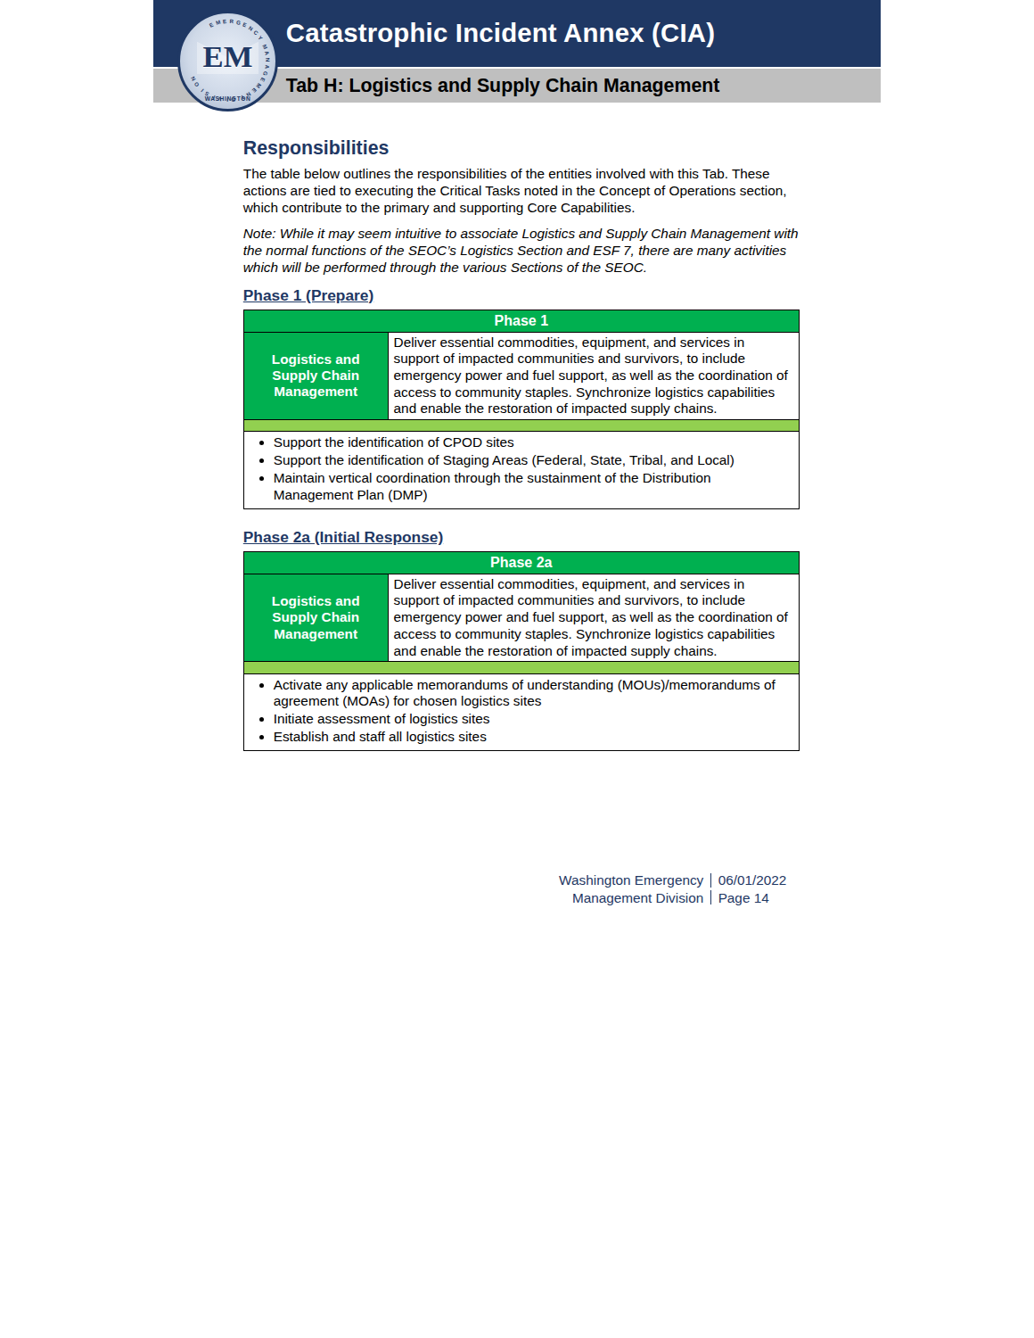Catastrophic Incident Annex (CIA)
Tab H: Logistics and Supply Chain Management
EM
WASHINGTON
E M E R G E N C Y M A N A G E M E N T D I V I S I O N
Responsibilities
The table below outlines the responsibilities of the entities involved with this Tab. These actions are tied to executing the Critical Tasks noted in the Concept of Operations section, which contribute to the primary and supporting Core Capabilities.
Note: While it may seem intuitive to associate Logistics and Supply Chain Management with the normal functions of the SEOC’s Logistics Section and ESF 7, there are many activities which will be performed through the various Sections of the SEOC.
Phase 1 (Prepare)
| Phase 1 |
| --- |
| Logistics and Supply Chain Management | Deliver essential commodities, equipment, and services in support of impacted communities and survivors, to include emergency power and fuel support, as well as the coordination of access to community staples. Synchronize logistics capabilities and enable the restoration of impacted supply chains. |
| Support the identification of CPOD sites Support the identification of Staging Areas (Federal, State, Tribal, and Local) Maintain vertical coordination through the sustainment of the Distribution Management Plan (DMP) |
Phase 2a (Initial Response)
| Phase 2a |
| --- |
| Logistics and Supply Chain Management | Deliver essential commodities, equipment, and services in support of impacted communities and survivors, to include emergency power and fuel support, as well as the coordination of access to community staples. Synchronize logistics capabilities and enable the restoration of impacted supply chains. |
| Activate any applicable memorandums of understanding (MOUs)/memorandums of agreement (MOAs) for chosen logistics sites Initiate assessment of logistics sites Establish and staff all logistics sites |
Washington Emergency
06/01/2022
Management Division
Page 14